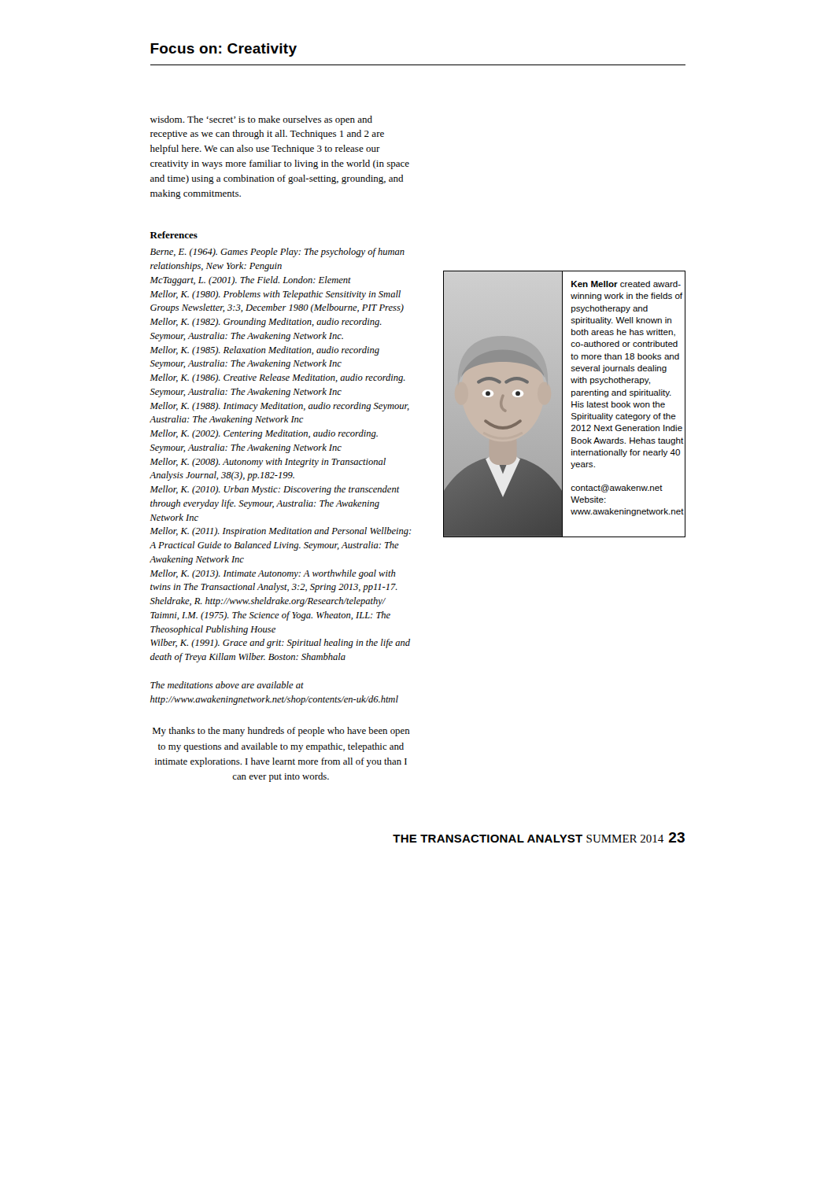Focus on: Creativity
wisdom. The ‘secret’ is to make ourselves as open and receptive as we can through it all. Techniques 1 and 2 are helpful here. We can also use Technique 3 to release our creativity in ways more familiar to living in the world (in space and time) using a combination of goal-setting, grounding, and making commitments.
References
Berne, E. (1964). Games People Play: The psychology of human relationships, New York: Penguin
McTaggart, L. (2001). The Field. London: Element
Mellor, K. (1980). Problems with Telepathic Sensitivity in Small Groups Newsletter, 3:3, December 1980 (Melbourne, PIT Press)
Mellor, K. (1982). Grounding Meditation, audio recording. Seymour, Australia: The Awakening Network Inc.
Mellor, K. (1985). Relaxation Meditation, audio recording Seymour, Australia: The Awakening Network Inc
Mellor, K. (1986). Creative Release Meditation, audio recording. Seymour, Australia: The Awakening Network Inc
Mellor, K. (1988). Intimacy Meditation, audio recording Seymour, Australia: The Awakening Network Inc
Mellor, K. (2002). Centering Meditation, audio recording. Seymour, Australia: The Awakening Network Inc
Mellor, K. (2008). Autonomy with Integrity in Transactional Analysis Journal, 38(3), pp.182-199.
Mellor, K. (2010). Urban Mystic: Discovering the transcendent through everyday life. Seymour, Australia: The Awakening Network Inc
Mellor, K. (2011). Inspiration Meditation and Personal Wellbeing: A Practical Guide to Balanced Living. Seymour, Australia: The Awakening Network Inc
Mellor, K. (2013). Intimate Autonomy: A worthwhile goal with twins in The Transactional Analyst, 3:2, Spring 2013, pp11-17.
Sheldrake, R. http://www.sheldrake.org/Research/telepathy/
Taimni, I.M. (1975). The Science of Yoga. Wheaton, ILL: The Theosophical Publishing House
Wilber, K. (1991). Grace and grit: Spiritual healing in the life and death of Treya Killam Wilber. Boston: Shambhala
The meditations above are available at
http://www.awakeningnetwork.net/shop/contents/en-uk/d6.html
My thanks to the many hundreds of people who have been open to my questions and available to my empathic, telepathic and intimate explorations. I have learnt more from all of you than I can ever put into words.
Ken Mellor created award-winning work in the fields of psychotherapy and spirituality. Well known in both areas he has written, co-authored or contributed to more than 18 books and several journals dealing with psychotherapy, parenting and spirituality. His latest book won the Spirituality category of the 2012 Next Generation Indie Book Awards. Hehas taught internationally for nearly 40 years.
contact@awakenw.net
Website: www.awakeningnetwork.net
THE TRANSACTIONAL ANALYST SUMMER 201423